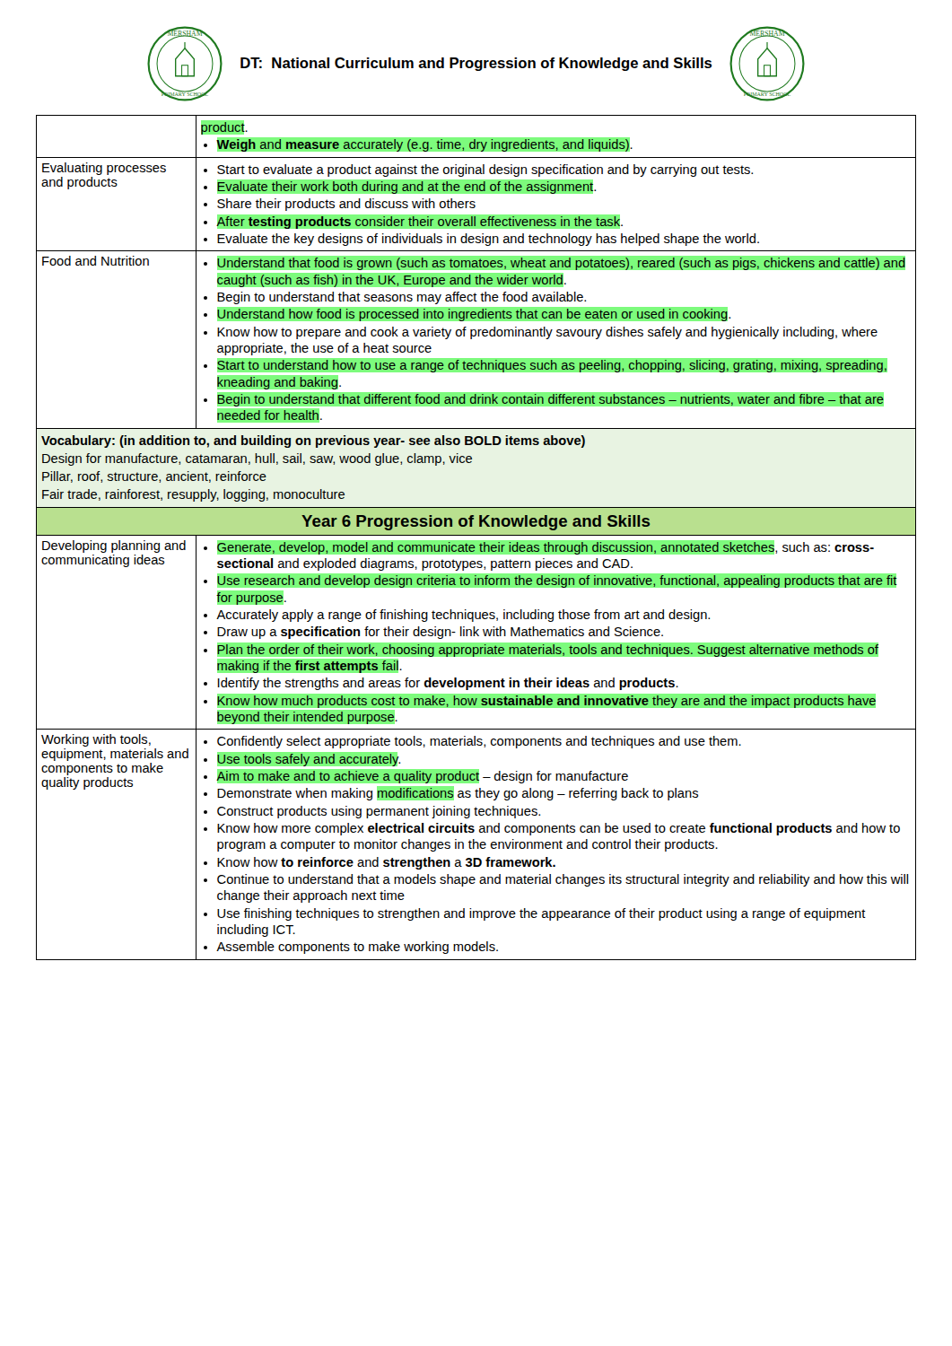MERSHAM PRIMARY SCHOOL
DT: National Curriculum and Progression of Knowledge and Skills
MERSHAM PRIMARY SCHOOL
| | product . Weigh and measure accurately (e.g. time, dry ingredients, and liquids) . |
| Evaluating processes and products | Start to evaluate a product against the original design specification and by carrying out tests. Evaluate their work both during and at the end of the assignment . Share their products and discuss with others After testing products consider their overall effectiveness in the task . Evaluate the key designs of individuals in design and technology has helped shape the world. |
| Food and Nutrition | Understand that food is grown (such as tomatoes, wheat and potatoes), reared (such as pigs, chickens and cattle) and caught (such as fish) in the UK, Europe and the wider world . Begin to understand that seasons may affect the food available. Understand how food is processed into ingredients that can be eaten or used in cooking . Know how to prepare and cook a variety of predominantly savoury dishes safely and hygienically including, where appropriate, the use of a heat source Start to understand how to use a range of techniques such as peeling, chopping, slicing, grating, mixing, spreading, kneading and baking . Begin to understand that different food and drink contain different substances – nutrients, water and fibre – that are needed for health . |
| Vocabulary: (in addition to, and building on previous year- see also BOLD items above) Design for manufacture, catamaran, hull, sail, saw, wood glue, clamp, vice Pillar, roof, structure, ancient, reinforce Fair trade, rainforest, resupply, logging, monoculture |
| Year 6 Progression of Knowledge and Skills |
| Developing planning and communicating ideas | Generate, develop, model and communicate their ideas through discussion, annotated sketches , such as: cross- sectional and exploded diagrams, prototypes, pattern pieces and CAD. Use research and develop design criteria to inform the design of innovative, functional, appealing products that are fit for purpose . Accurately apply a range of finishing techniques, including those from art and design. Draw up a specification for their design- link with Mathematics and Science. Plan the order of their work, choosing appropriate materials, tools and techniques. Suggest alternative methods of making if the first attempts fail . Identify the strengths and areas for development in their ideas and products . Know how much products cost to make, how sustainable and innovative they are and the impact products have beyond their intended purpose . |
| Working with tools, equipment, materials and components to make quality products | Confidently select appropriate tools, materials, components and techniques and use them. Use tools safely and accurately . Aim to make and to achieve a quality product – design for manufacture Demonstrate when making modifications as they go along – referring back to plans Construct products using permanent joining techniques. Know how more complex electrical circuits and components can be used to create functional products and how to program a computer to monitor changes in the environment and control their products. Know how to reinforce and strengthen a 3D framework. Continue to understand that a models shape and material changes its structural integrity and reliability and how this will change their approach next time Use finishing techniques to strengthen and improve the appearance of their product using a range of equipment including ICT. Assemble components to make working models. |